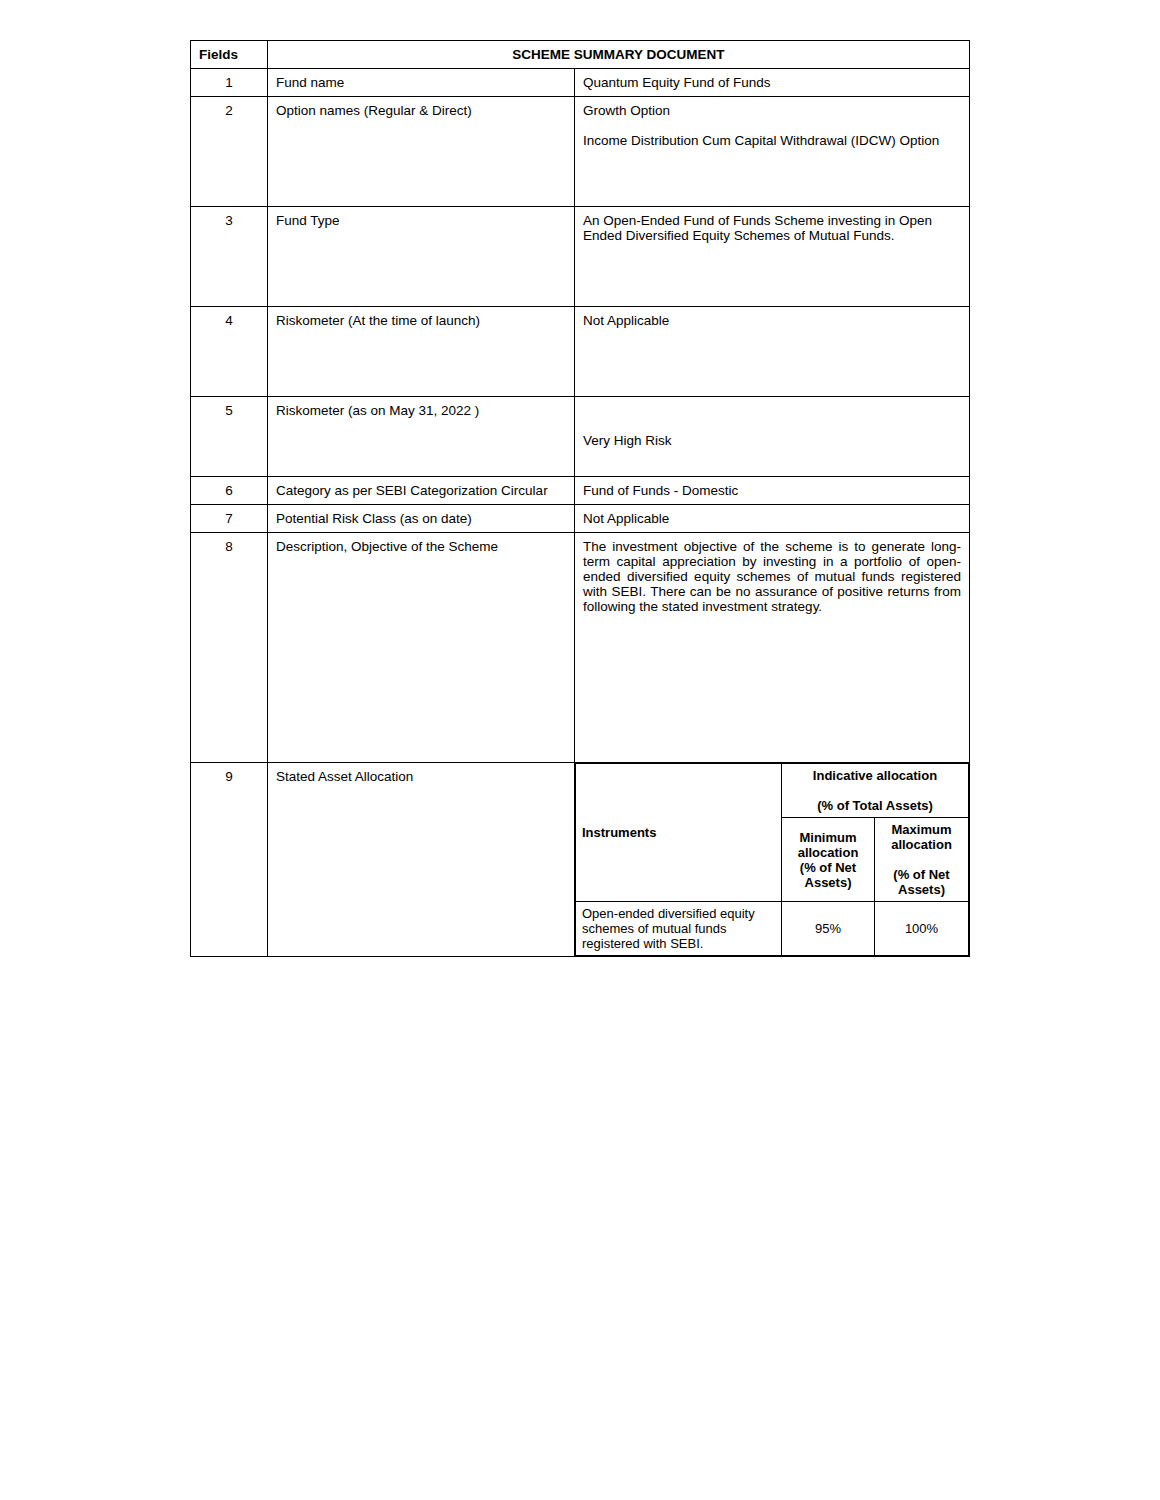| Fields | SCHEME SUMMARY DOCUMENT |
| 1 | Fund name | Quantum Equity Fund of Funds |
| 2 | Option names (Regular & Direct) | Growth Option Income Distribution Cum Capital Withdrawal (IDCW) Option |
| 3 | Fund Type | An Open-Ended Fund of Funds Scheme investing in Open Ended Diversified Equity Schemes of Mutual Funds. |
| 4 | Riskometer (At the time of launch) | Not Applicable |
| 5 | Riskometer (as on May 31, 2022 ) | Very High Risk |
| 6 | Category as per SEBI Categorization Circular | Fund of Funds - Domestic |
| 7 | Potential Risk Class (as on date) | Not Applicable |
| 8 | Description, Objective of the Scheme | The investment objective of the scheme is to generate long-term capital appreciation by investing in a portfolio of open-ended diversified equity schemes of mutual funds registered with SEBI. There can be no assurance of positive returns from following the stated investment strategy. |
| 9 | Stated Asset Allocation | / Instruments / Indicative allocation (% of Total Assets) / / Minimum allocation (% of Net Assets) / Maximum allocation (% of Net Assets) / / Open-ended diversified equity schemes of mutual funds registered with SEBI. / 95% / 100% / |